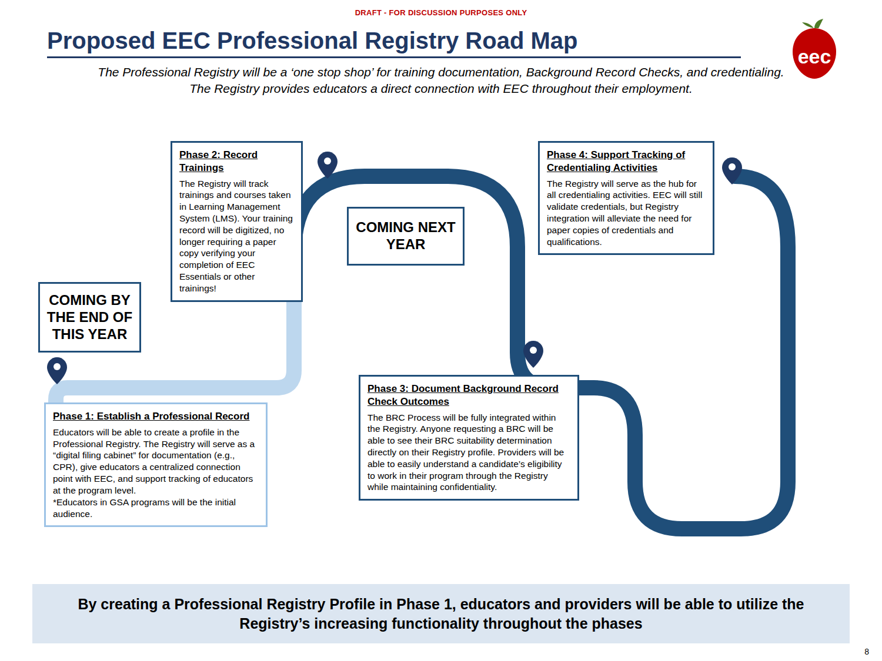DRAFT - FOR DISCUSSION PURPOSES ONLY
eec
Proposed EEC Professional Registry Road Map
The Professional Registry will be a ‘one stop shop’ for training documentation, Background Record Checks, and credentialing.
The Registry provides educators a direct connection with EEC throughout their employment.
COMING BY THE END OF THIS YEAR
COMING NEXT YEAR
Phase 1: Establish a Professional Record
Educators will be able to create a profile in the Professional Registry. The Registry will serve as a “digital filing cabinet” for documentation (e.g., CPR), give educators a centralized connection point with EEC, and support tracking of educators at the program level.
*Educators in GSA programs will be the initial audience.
Phase 2: Record Trainings
The Registry will track trainings and courses taken in Learning Management System (LMS). Your training record will be digitized, no longer requiring a paper copy verifying your completion of EEC Essentials or other trainings!
Phase 3: Document Background Record Check Outcomes
The BRC Process will be fully integrated within the Registry. Anyone requesting a BRC will be able to see their BRC suitability determination directly on their Registry profile. Providers will be able to easily understand a candidate’s eligibility to work in their program through the Registry while maintaining confidentiality.
Phase 4: Support Tracking of Credentialing Activities
The Registry will serve as the hub for all credentialing activities. EEC will still validate credentials, but Registry integration will alleviate the need for paper copies of credentials and qualifications.
By creating a Professional Registry Profile in Phase 1, educators and providers will be able to utilize the Registry’s increasing functionality throughout the phases
8